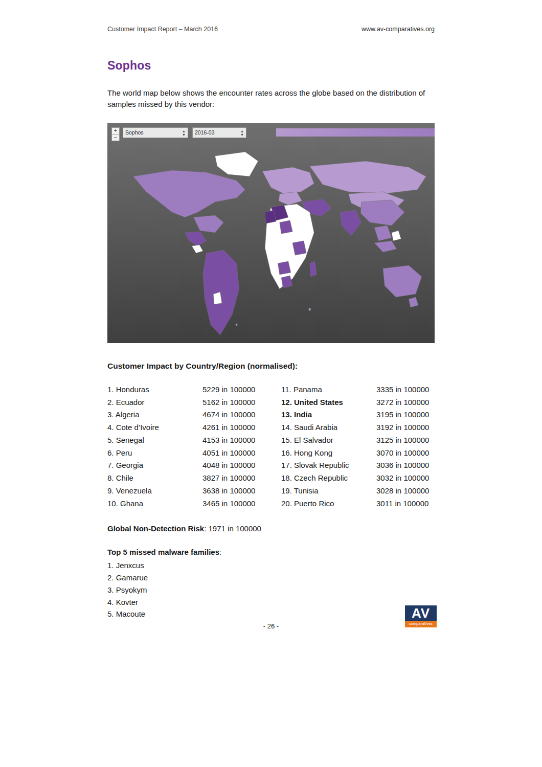Customer Impact Report – March 2016
www.av-comparatives.org
Sophos
The world map below shows the encounter rates across the globe based on the distribution of samples missed by this vendor:
+
−
Sophos▲
▼
2016-03▲
▼
Customer Impact by Country/Region (normalised):
| 1. Honduras | 5229 in 100000 |
| 2. Ecuador | 5162 in 100000 |
| 3. Algeria | 4674 in 100000 |
| 4. Cote d’Ivoire | 4261 in 100000 |
| 5. Senegal | 4153 in 100000 |
| 6. Peru | 4051 in 100000 |
| 7. Georgia | 4048 in 100000 |
| 8. Chile | 3827 in 100000 |
| 9. Venezuela | 3638 in 100000 |
| 10. Ghana | 3465 in 100000 |
| 11. Panama | 3335 in 100000 |
| 12. United States | 3272 in 100000 |
| 13. India | 3195 in 100000 |
| 14. Saudi Arabia | 3192 in 100000 |
| 15. El Salvador | 3125 in 100000 |
| 16. Hong Kong | 3070 in 100000 |
| 17. Slovak Republic | 3036 in 100000 |
| 18. Czech Republic | 3032 in 100000 |
| 19. Tunisia | 3028 in 100000 |
| 20. Puerto Rico | 3011 in 100000 |
Global Non-Detection Risk: 1971 in 100000
Top 5 missed malware families:
1. Jenxcus
2. Gamarue
3. Psyokym
4. Kovter
5. Macoute
- 26 -
AV
comparatives